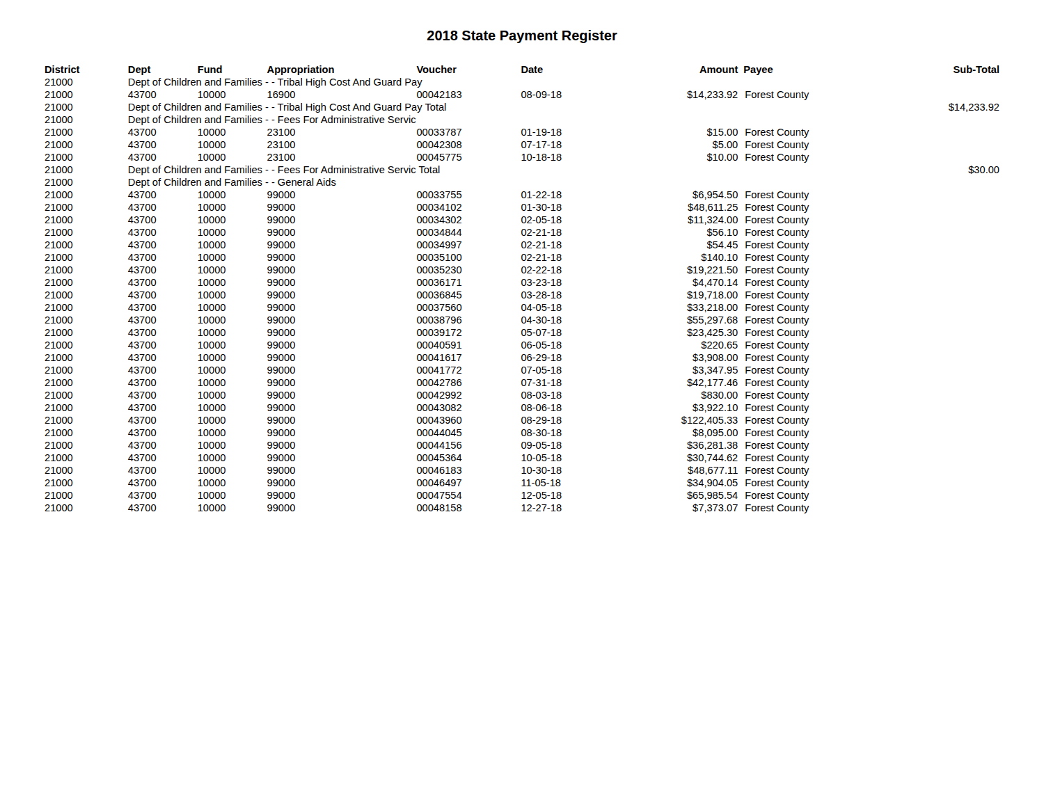2018 State Payment Register
| District | Dept | Fund | Appropriation | Voucher | Date | Amount | Payee | Sub-Total |
| --- | --- | --- | --- | --- | --- | --- | --- | --- |
| 21000 | Dept of Children and Families - - Tribal High Cost And Guard Pay | |
| 21000 | 43700 | 10000 | 16900 | 00042183 | 08-09-18 | $14,233.92 | Forest County | |
| 21000 | Dept of Children and Families - - Tribal High Cost And Guard Pay Total | $14,233.92 |
| 21000 | Dept of Children and Families - - Fees For Administrative Servic | |
| 21000 | 43700 | 10000 | 23100 | 00033787 | 01-19-18 | $15.00 | Forest County | |
| 21000 | 43700 | 10000 | 23100 | 00042308 | 07-17-18 | $5.00 | Forest County | |
| 21000 | 43700 | 10000 | 23100 | 00045775 | 10-18-18 | $10.00 | Forest County | |
| 21000 | Dept of Children and Families - - Fees For Administrative Servic Total | $30.00 |
| 21000 | Dept of Children and Families - - General Aids | |
| 21000 | 43700 | 10000 | 99000 | 00033755 | 01-22-18 | $6,954.50 | Forest County | |
| 21000 | 43700 | 10000 | 99000 | 00034102 | 01-30-18 | $48,611.25 | Forest County | |
| 21000 | 43700 | 10000 | 99000 | 00034302 | 02-05-18 | $11,324.00 | Forest County | |
| 21000 | 43700 | 10000 | 99000 | 00034844 | 02-21-18 | $56.10 | Forest County | |
| 21000 | 43700 | 10000 | 99000 | 00034997 | 02-21-18 | $54.45 | Forest County | |
| 21000 | 43700 | 10000 | 99000 | 00035100 | 02-21-18 | $140.10 | Forest County | |
| 21000 | 43700 | 10000 | 99000 | 00035230 | 02-22-18 | $19,221.50 | Forest County | |
| 21000 | 43700 | 10000 | 99000 | 00036171 | 03-23-18 | $4,470.14 | Forest County | |
| 21000 | 43700 | 10000 | 99000 | 00036845 | 03-28-18 | $19,718.00 | Forest County | |
| 21000 | 43700 | 10000 | 99000 | 00037560 | 04-05-18 | $33,218.00 | Forest County | |
| 21000 | 43700 | 10000 | 99000 | 00038796 | 04-30-18 | $55,297.68 | Forest County | |
| 21000 | 43700 | 10000 | 99000 | 00039172 | 05-07-18 | $23,425.30 | Forest County | |
| 21000 | 43700 | 10000 | 99000 | 00040591 | 06-05-18 | $220.65 | Forest County | |
| 21000 | 43700 | 10000 | 99000 | 00041617 | 06-29-18 | $3,908.00 | Forest County | |
| 21000 | 43700 | 10000 | 99000 | 00041772 | 07-05-18 | $3,347.95 | Forest County | |
| 21000 | 43700 | 10000 | 99000 | 00042786 | 07-31-18 | $42,177.46 | Forest County | |
| 21000 | 43700 | 10000 | 99000 | 00042992 | 08-03-18 | $830.00 | Forest County | |
| 21000 | 43700 | 10000 | 99000 | 00043082 | 08-06-18 | $3,922.10 | Forest County | |
| 21000 | 43700 | 10000 | 99000 | 00043960 | 08-29-18 | $122,405.33 | Forest County | |
| 21000 | 43700 | 10000 | 99000 | 00044045 | 08-30-18 | $8,095.00 | Forest County | |
| 21000 | 43700 | 10000 | 99000 | 00044156 | 09-05-18 | $36,281.38 | Forest County | |
| 21000 | 43700 | 10000 | 99000 | 00045364 | 10-05-18 | $30,744.62 | Forest County | |
| 21000 | 43700 | 10000 | 99000 | 00046183 | 10-30-18 | $48,677.11 | Forest County | |
| 21000 | 43700 | 10000 | 99000 | 00046497 | 11-05-18 | $34,904.05 | Forest County | |
| 21000 | 43700 | 10000 | 99000 | 00047554 | 12-05-18 | $65,985.54 | Forest County | |
| 21000 | 43700 | 10000 | 99000 | 00048158 | 12-27-18 | $7,373.07 | Forest County | |